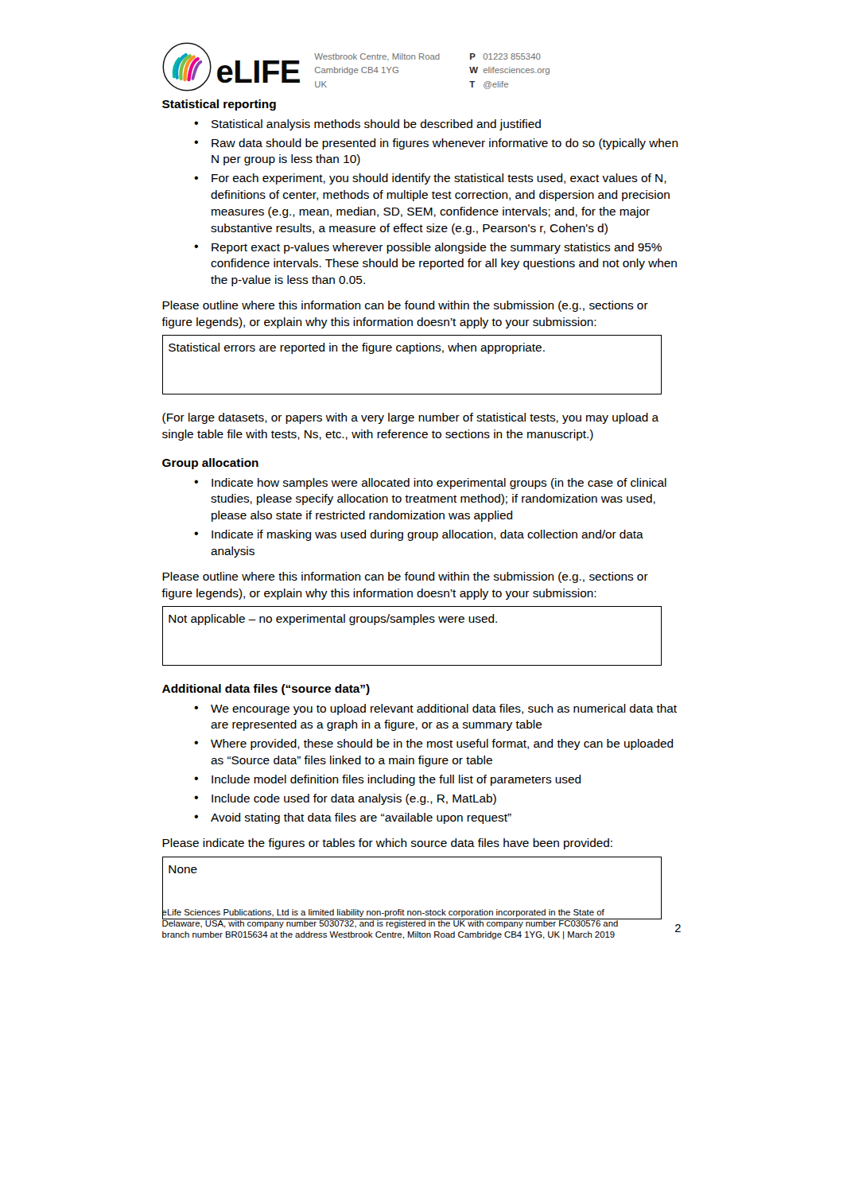e LIFE
Westbrook Centre, Milton Road
Cambridge CB4 1YG
UK
P 01223 855340
W elifesciences.org
T @elife
Statistical reporting
Statistical analysis methods should be described and justified
Raw data should be presented in figures whenever informative to do so (typically when N per group is less than 10)
For each experiment, you should identify the statistical tests used, exact values of N, definitions of center, methods of multiple test correction, and dispersion and precision measures (e.g., mean, median, SD, SEM, confidence intervals; and, for the major substantive results, a measure of effect size (e.g., Pearson's r, Cohen's d)
Report exact p-values wherever possible alongside the summary statistics and 95% confidence intervals. These should be reported for all key questions and not only when the p-value is less than 0.05.
Please outline where this information can be found within the submission (e.g., sections or figure legends), or explain why this information doesn’t apply to your submission:
Statistical errors are reported in the figure captions, when appropriate.
(For large datasets, or papers with a very large number of statistical tests, you may upload a single table file with tests, Ns, etc., with reference to sections in the manuscript.)
Group allocation
Indicate how samples were allocated into experimental groups (in the case of clinical studies, please specify allocation to treatment method); if randomization was used, please also state if restricted randomization was applied
Indicate if masking was used during group allocation, data collection and/or data analysis
Please outline where this information can be found within the submission (e.g., sections or figure legends), or explain why this information doesn’t apply to your submission:
Not applicable – no experimental groups/samples were used.
Additional data files (“source data”)
We encourage you to upload relevant additional data files, such as numerical data that are represented as a graph in a figure, or as a summary table
Where provided, these should be in the most useful format, and they can be uploaded as “Source data” files linked to a main figure or table
Include model definition files including the full list of parameters used
Include code used for data analysis (e.g., R, MatLab)
Avoid stating that data files are “available upon request”
Please indicate the figures or tables for which source data files have been provided:
None
eLife Sciences Publications, Ltd is a limited liability non-profit non-stock corporation incorporated in the State of Delaware, USA, with company number 5030732, and is registered in the UK with company number FC030576 and branch number BR015634 at the address Westbrook Centre, Milton Road Cambridge CB4 1YG, UK | March 2019
2